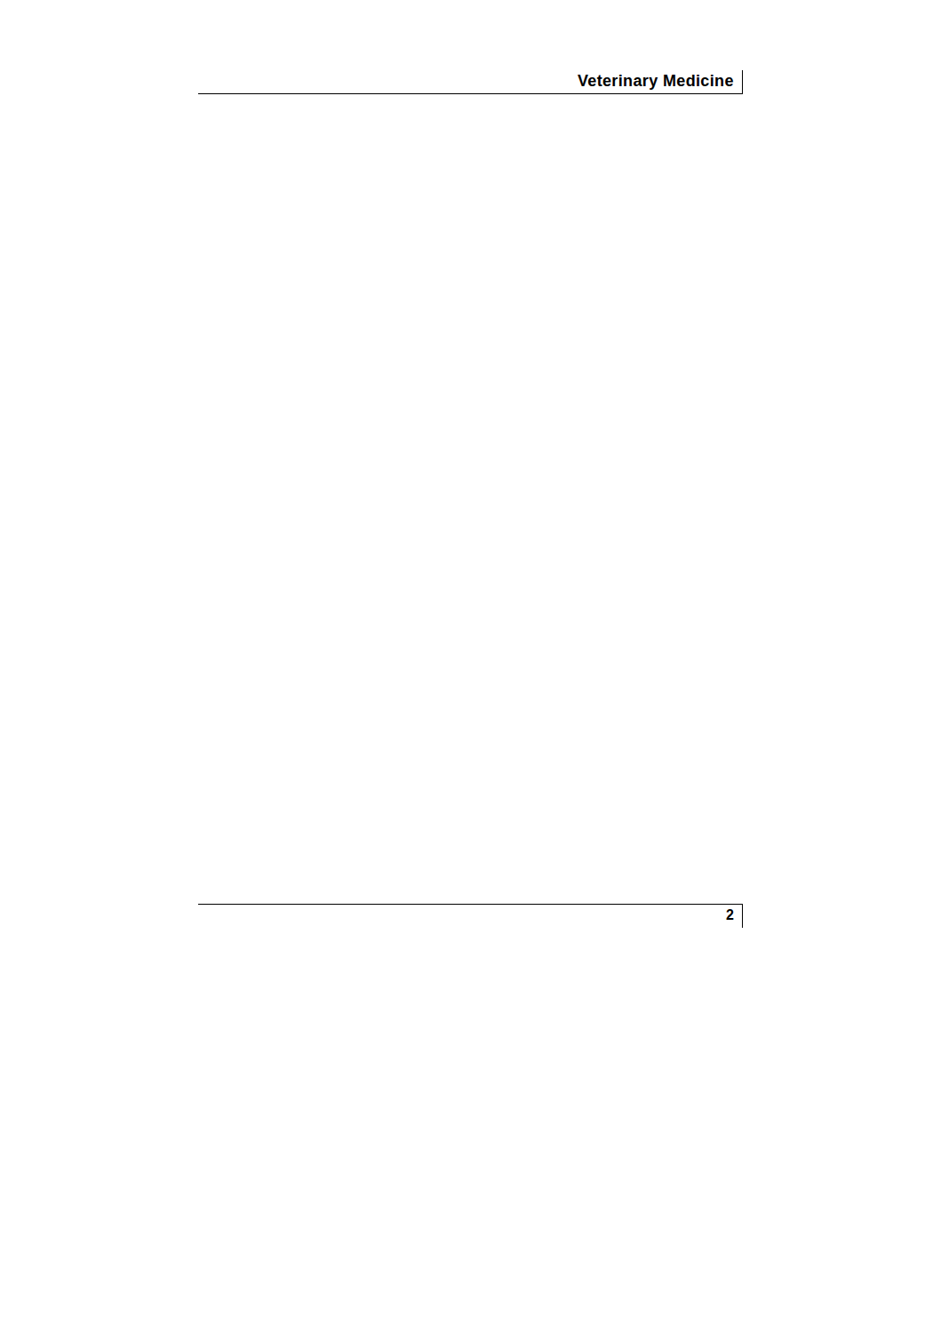Veterinary Medicine
2